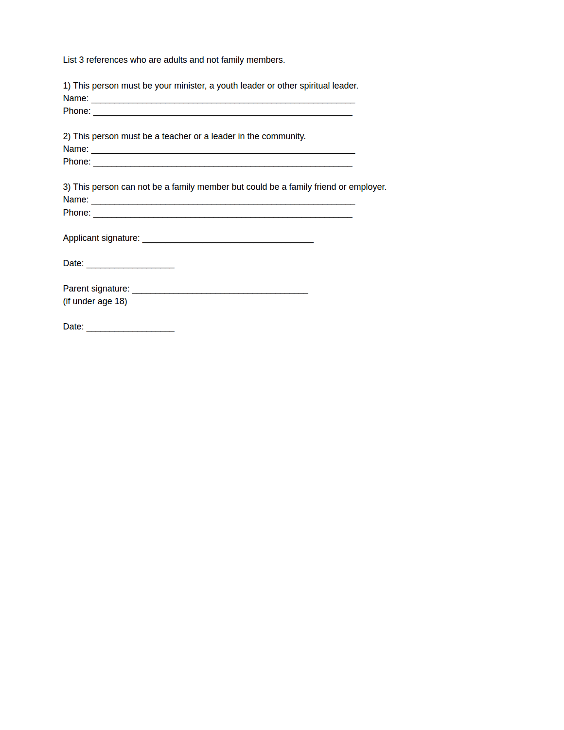List 3 references who are adults and not family members.
1) This person must be your minister, a youth leader or other spiritual leader.
Name: _________________________________________________________
Phone: ________________________________________________________
2) This person must be a teacher or a leader in the community.
Name: _________________________________________________________
Phone: ________________________________________________________
3) This person can not be a family member but could be a family friend or employer.
Name: _________________________________________________________
Phone: ________________________________________________________
Applicant signature: _____________________________________
Date: ___________________
Parent signature: ______________________________________
(if under age 18)
Date: ___________________